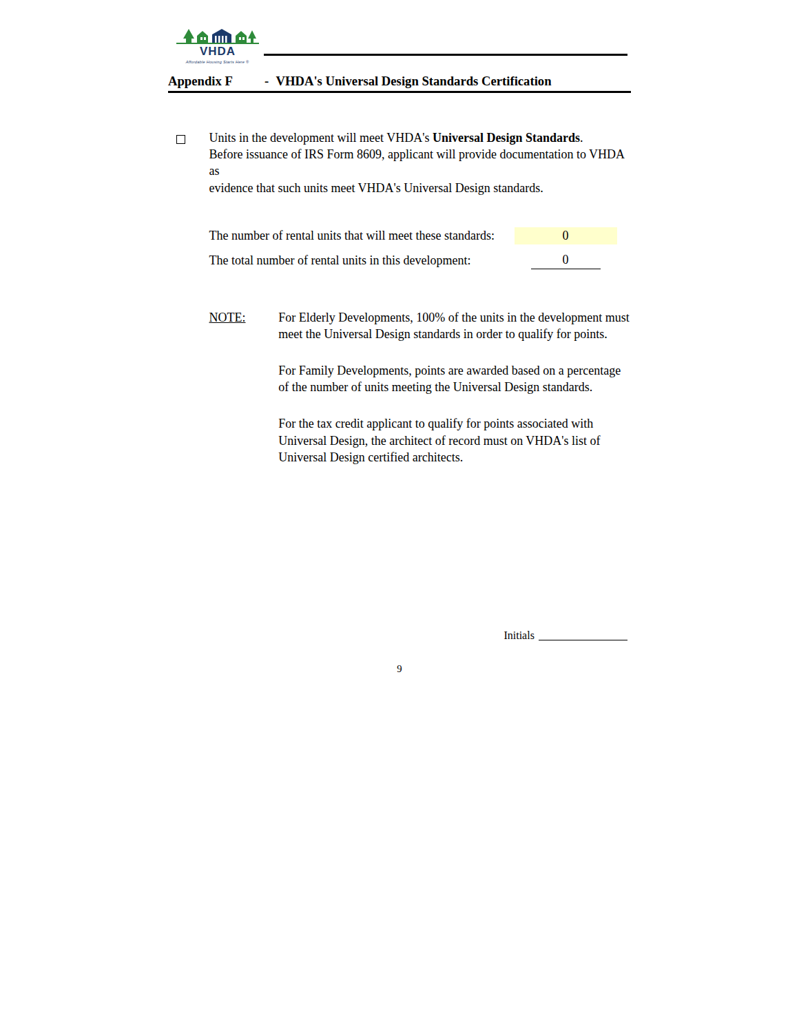VHDA
Affordable Housing Starts Here ®
| Appendix F | - | VHDA's Universal Design Standards Certification |
Units in the development will meet VHDA's Universal Design Standards.
Before issuance of IRS Form 8609, applicant will provide documentation to VHDA as
evidence that such units meet VHDA's Universal Design standards.
| The number of rental units that will meet these standards: | 0 |
| The total number of rental units in this development: | 0 |
| NOTE: | For Elderly Developments, 100% of the units in the development must meet the Universal Design standards in order to qualify for points. For Family Developments, points are awarded based on a percentage of the number of units meeting the Universal Design standards. For the tax credit applicant to qualify for points associated with Universal Design, the architect of record must on VHDA's list of Universal Design certified architects. |
Initials
9